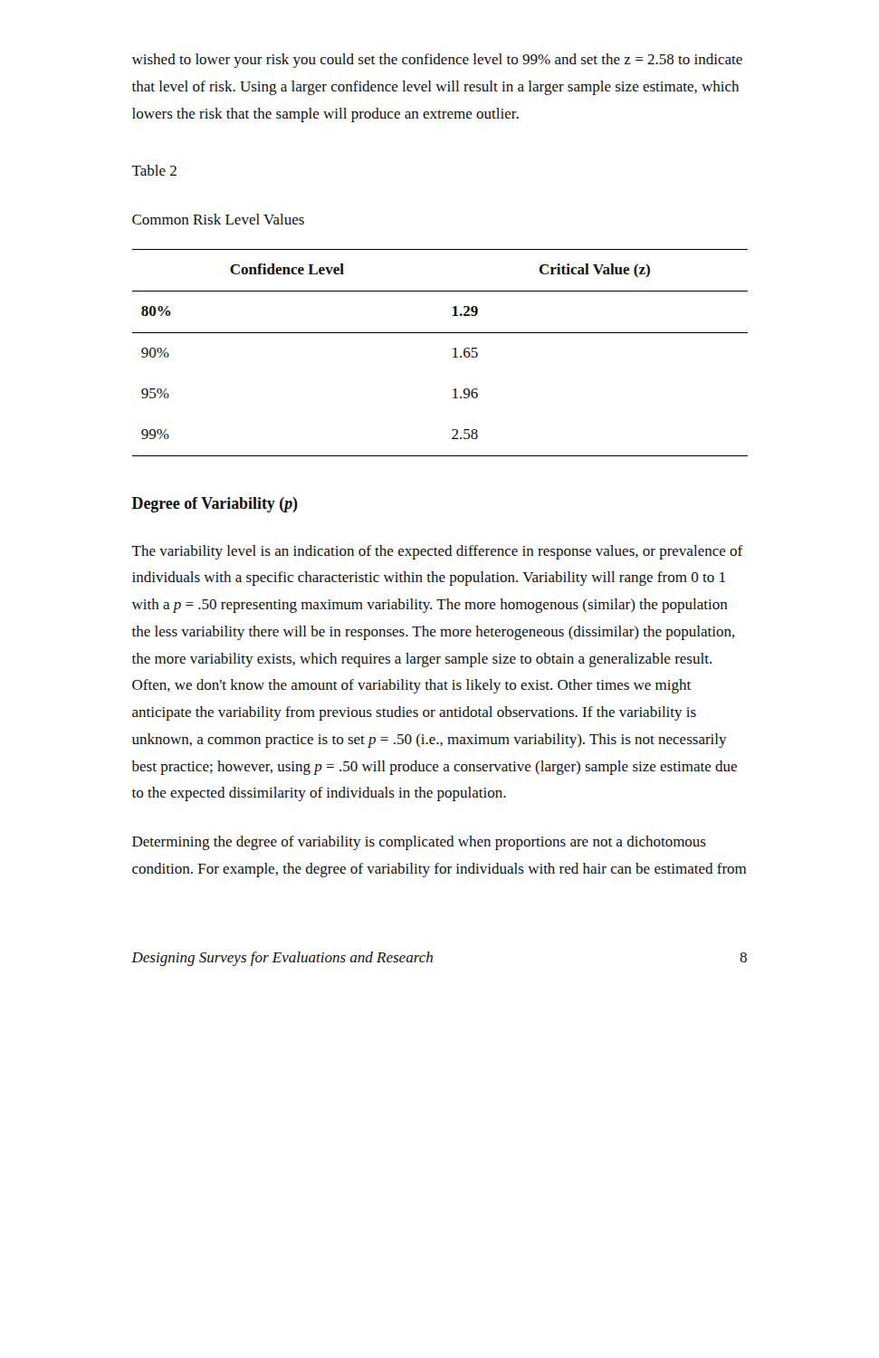wished to lower your risk you could set the confidence level to 99% and set the z = 2.58 to indicate that level of risk. Using a larger confidence level will result in a larger sample size estimate, which lowers the risk that the sample will produce an extreme outlier.
Table 2
Common Risk Level Values
| Confidence Level | Critical Value (z) |
| --- | --- |
| 80% | 1.29 |
| 90% | 1.65 |
| 95% | 1.96 |
| 99% | 2.58 |
Degree of Variability (p)
The variability level is an indication of the expected difference in response values, or prevalence of individuals with a specific characteristic within the population. Variability will range from 0 to 1 with a p = .50 representing maximum variability. The more homogenous (similar) the population the less variability there will be in responses. The more heterogeneous (dissimilar) the population, the more variability exists, which requires a larger sample size to obtain a generalizable result. Often, we don't know the amount of variability that is likely to exist. Other times we might anticipate the variability from previous studies or antidotal observations. If the variability is unknown, a common practice is to set p = .50 (i.e., maximum variability). This is not necessarily best practice; however, using p = .50 will produce a conservative (larger) sample size estimate due to the expected dissimilarity of individuals in the population.
Determining the degree of variability is complicated when proportions are not a dichotomous condition. For example, the degree of variability for individuals with red hair can be estimated from
Designing Surveys for Evaluations and Research 8